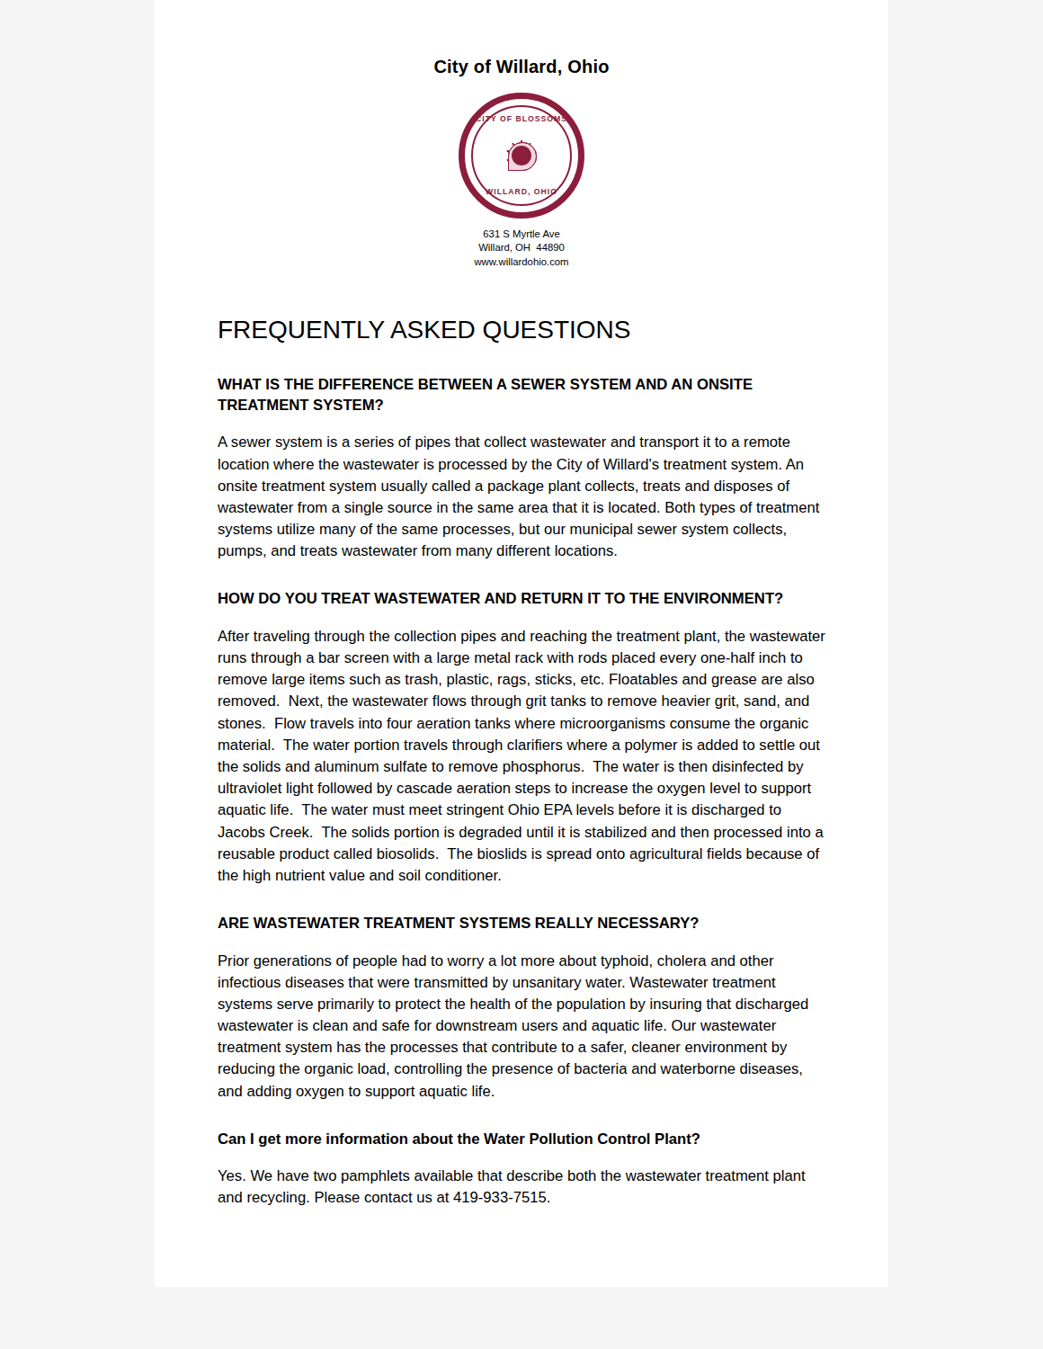City of Willard, Ohio
City of Blossoms
Willard, Ohio
631 S Myrtle Ave
Willard, OH 44890
www.willardohio.com
FREQUENTLY ASKED QUESTIONS
What is the difference between a sewer system and an onsite treatment system?
A sewer system is a series of pipes that collect wastewater and transport it to a remote location where the wastewater is processed by the City of Willard's treatment system. An onsite treatment system usually called a package plant collects, treats and disposes of wastewater from a single source in the same area that it is located. Both types of treatment systems utilize many of the same processes, but our municipal sewer system collects, pumps, and treats wastewater from many different locations.
How do you treat wastewater and return it to the environment?
After traveling through the collection pipes and reaching the treatment plant, the wastewater runs through a bar screen with a large metal rack with rods placed every one-half inch to remove large items such as trash, plastic, rags, sticks, etc. Floatables and grease are also removed. Next, the wastewater flows through grit tanks to remove heavier grit, sand, and stones. Flow travels into four aeration tanks where microorganisms consume the organic material. The water portion travels through clarifiers where a polymer is added to settle out the solids and aluminum sulfate to remove phosphorus. The water is then disinfected by ultraviolet light followed by cascade aeration steps to increase the oxygen level to support aquatic life. The water must meet stringent Ohio EPA levels before it is discharged to Jacobs Creek. The solids portion is degraded until it is stabilized and then processed into a reusable product called biosolids. The bioslids is spread onto agricultural fields because of the high nutrient value and soil conditioner.
Are wastewater treatment systems really necessary?
Prior generations of people had to worry a lot more about typhoid, cholera and other infectious diseases that were transmitted by unsanitary water. Wastewater treatment systems serve primarily to protect the health of the population by insuring that discharged wastewater is clean and safe for downstream users and aquatic life. Our wastewater treatment system has the processes that contribute to a safer, cleaner environment by reducing the organic load, controlling the presence of bacteria and waterborne diseases, and adding oxygen to support aquatic life.
Can I get more information about the Water Pollution Control Plant?
Yes. We have two pamphlets available that describe both the wastewater treatment plant and recycling. Please contact us at 419-933-7515.